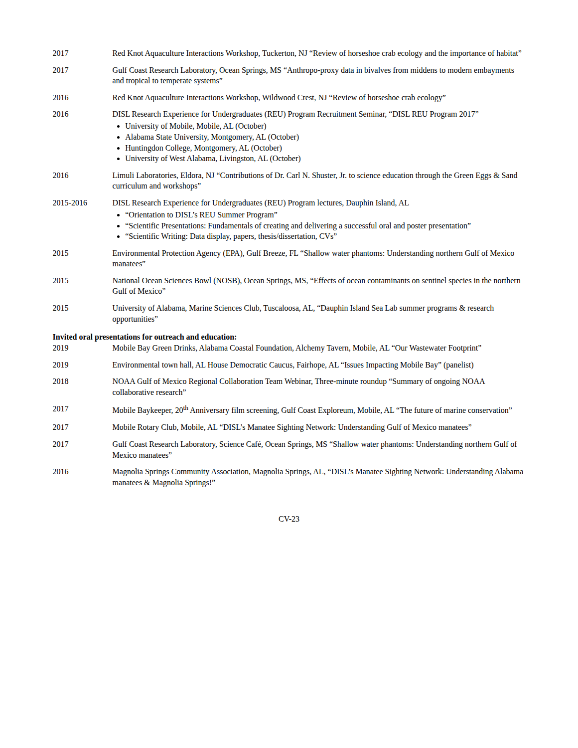| 2017 | Red Knot Aquaculture Interactions Workshop, Tuckerton, NJ “Review of horseshoe crab ecology and the importance of habitat” |
| 2017 | Gulf Coast Research Laboratory, Ocean Springs, MS “Anthropo-proxy data in bivalves from middens to modern embayments and tropical to temperate systems” |
| 2016 | Red Knot Aquaculture Interactions Workshop, Wildwood Crest, NJ “Review of horseshoe crab ecology” |
| 2016 | DISL Research Experience for Undergraduates (REU) Program Recruitment Seminar, “DISL REU Program 2017” University of Mobile, Mobile, AL (October) Alabama State University, Montgomery, AL (October) Huntingdon College, Montgomery, AL (October) University of West Alabama, Livingston, AL (October) |
| 2016 | Limuli Laboratories, Eldora, NJ “Contributions of Dr. Carl N. Shuster, Jr. to science education through the Green Eggs & Sand curriculum and workshops” |
| 2015-2016 | DISL Research Experience for Undergraduates (REU) Program lectures, Dauphin Island, AL “Orientation to DISL’s REU Summer Program” “Scientific Presentations: Fundamentals of creating and delivering a successful oral and poster presentation” “Scientific Writing: Data display, papers, thesis/dissertation, CVs” |
| 2015 | Environmental Protection Agency (EPA), Gulf Breeze, FL “Shallow water phantoms: Understanding northern Gulf of Mexico manatees” |
| 2015 | National Ocean Sciences Bowl (NOSB), Ocean Springs, MS, “Effects of ocean contaminants on sentinel species in the northern Gulf of Mexico” |
| 2015 | University of Alabama, Marine Sciences Club, Tuscaloosa, AL, “Dauphin Island Sea Lab summer programs & research opportunities” |
Invited oral presentations for outreach and education:
| 2019 | Mobile Bay Green Drinks, Alabama Coastal Foundation, Alchemy Tavern, Mobile, AL “Our Wastewater Footprint” |
| 2019 | Environmental town hall, AL House Democratic Caucus, Fairhope, AL “Issues Impacting Mobile Bay” (panelist) |
| 2018 | NOAA Gulf of Mexico Regional Collaboration Team Webinar, Three-minute roundup “Summary of ongoing NOAA collaborative research” |
| 2017 | Mobile Baykeeper, 20 th Anniversary film screening, Gulf Coast Exploreum, Mobile, AL “The future of marine conservation” |
| 2017 | Mobile Rotary Club, Mobile, AL “DISL’s Manatee Sighting Network: Understanding Gulf of Mexico manatees” |
| 2017 | Gulf Coast Research Laboratory, Science Café, Ocean Springs, MS “Shallow water phantoms: Understanding northern Gulf of Mexico manatees” |
| 2016 | Magnolia Springs Community Association, Magnolia Springs, AL, “DISL’s Manatee Sighting Network: Understanding Alabama manatees & Magnolia Springs!” |
CV-23